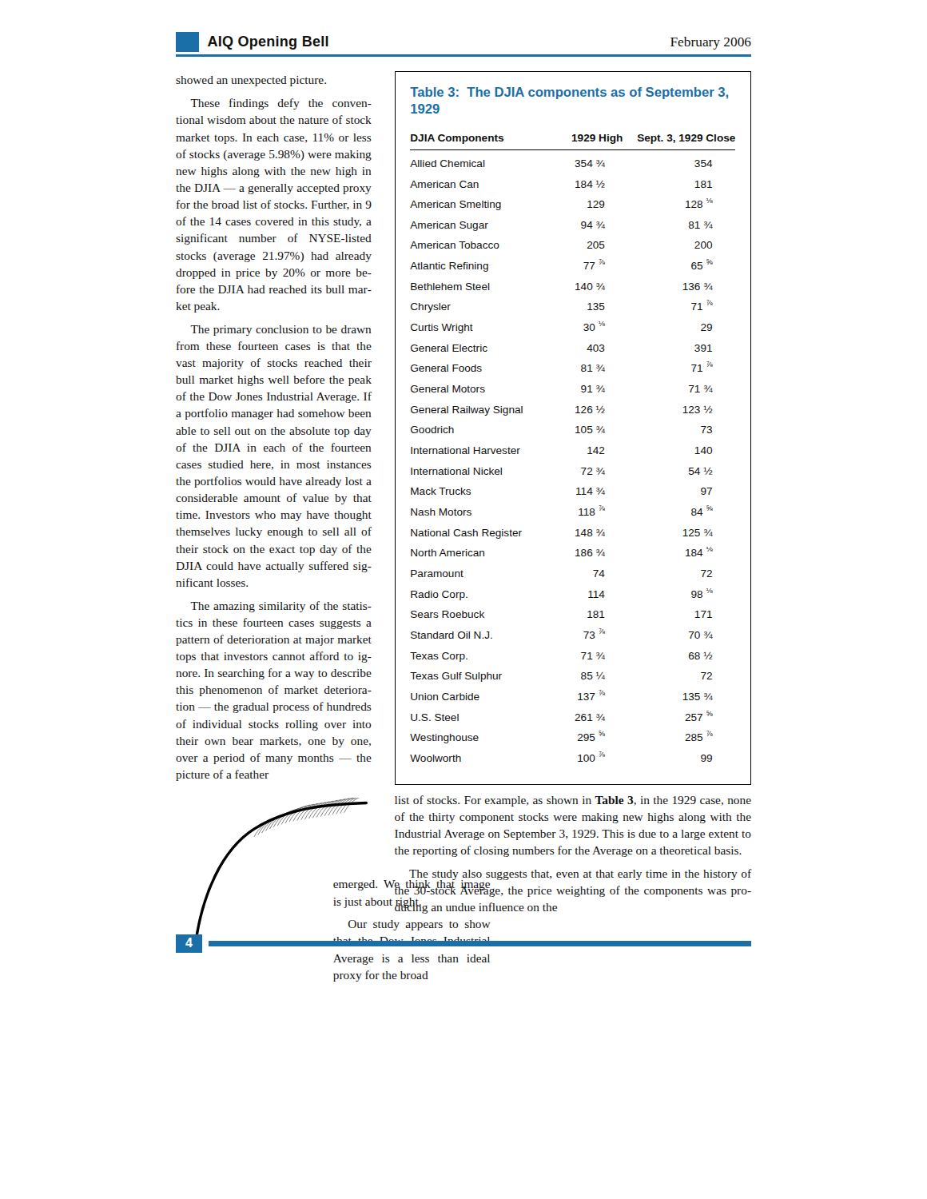AIQ Opening Bell
February 2006
showed an unexpected picture.
These findings defy the conventional wisdom about the nature of stock market tops. In each case, 11% or less of stocks (average 5.98%) were making new highs along with the new high in the DJIA — a generally accepted proxy for the broad list of stocks. Further, in 9 of the 14 cases covered in this study, a significant number of NYSE-listed stocks (average 21.97%) had already dropped in price by 20% or more before the DJIA had reached its bull market peak.
The primary conclusion to be drawn from these fourteen cases is that the vast majority of stocks reached their bull market highs well before the peak of the Dow Jones Industrial Average. If a portfolio manager had somehow been able to sell out on the absolute top day of the DJIA in each of the fourteen cases studied here, in most instances the portfolios would have already lost a considerable amount of value by that time. Investors who may have thought themselves lucky enough to sell all of their stock on the exact top day of the DJIA could have actually suffered significant losses.
The amazing similarity of the statistics in these fourteen cases suggests a pattern of deterioration at major market tops that investors cannot afford to ignore. In searching for a way to describe this phenomenon of market deterioration — the gradual process of hundreds of individual stocks rolling over into their own bear markets, one by one, over a period of many months — the picture of a feather
Table 3: The DJIA components as of September 3, 1929
| DJIA Components | 1929 High | Sept. 3, 1929 Close |
| --- | --- | --- |
| Allied Chemical | 354 ¾ | 354 |
| American Can | 184 ½ | 181 |
| American Smelting | 129 | 128 ⅛ |
| American Sugar | 94 ¾ | 81 ¾ |
| American Tobacco | 205 | 200 |
| Atlantic Refining | 77 ⅞ | 65 ⅝ |
| Bethlehem Steel | 140 ¾ | 136 ¾ |
| Chrysler | 135 | 71 ⅞ |
| Curtis Wright | 30 ⅛ | 29 |
| General Electric | 403 | 391 |
| General Foods | 81 ¾ | 71 ⅞ |
| General Motors | 91 ¾ | 71 ¾ |
| General Railway Signal | 126 ½ | 123 ½ |
| Goodrich | 105 ¾ | 73 |
| International Harvester | 142 | 140 |
| International Nickel | 72 ¾ | 54 ½ |
| Mack Trucks | 114 ¾ | 97 |
| Nash Motors | 118 ⅞ | 84 ⅝ |
| National Cash Register | 148 ¾ | 125 ¾ |
| North American | 186 ¾ | 184 ⅛ |
| Paramount | 74 | 72 |
| Radio Corp. | 114 | 98 ⅛ |
| Sears Roebuck | 181 | 171 |
| Standard Oil N.J. | 73 ⅞ | 70 ¾ |
| Texas Corp. | 71 ¾ | 68 ½ |
| Texas Gulf Sulphur | 85 ¼ | 72 |
| Union Carbide | 137 ⅞ | 135 ¾ |
| U.S. Steel | 261 ¾ | 257 ⅝ |
| Westinghouse | 295 ⅝ | 285 ⅞ |
| Woolworth | 100 ⅞ | 99 |
emerged. We think that image is just about right.
Our study appears to show that the Dow Jones Industrial Average is a less than ideal proxy for the broad
list of stocks. For example, as shown in Table 3, in the 1929 case, none of the thirty component stocks were making new highs along with the Industrial Average on September 3, 1929. This is due to a large extent to the reporting of closing numbers for the Average on a theoretical basis.
The study also suggests that, even at that early time in the history of the 30-stock Average, the price weighting of the components was producing an undue influence on the
4